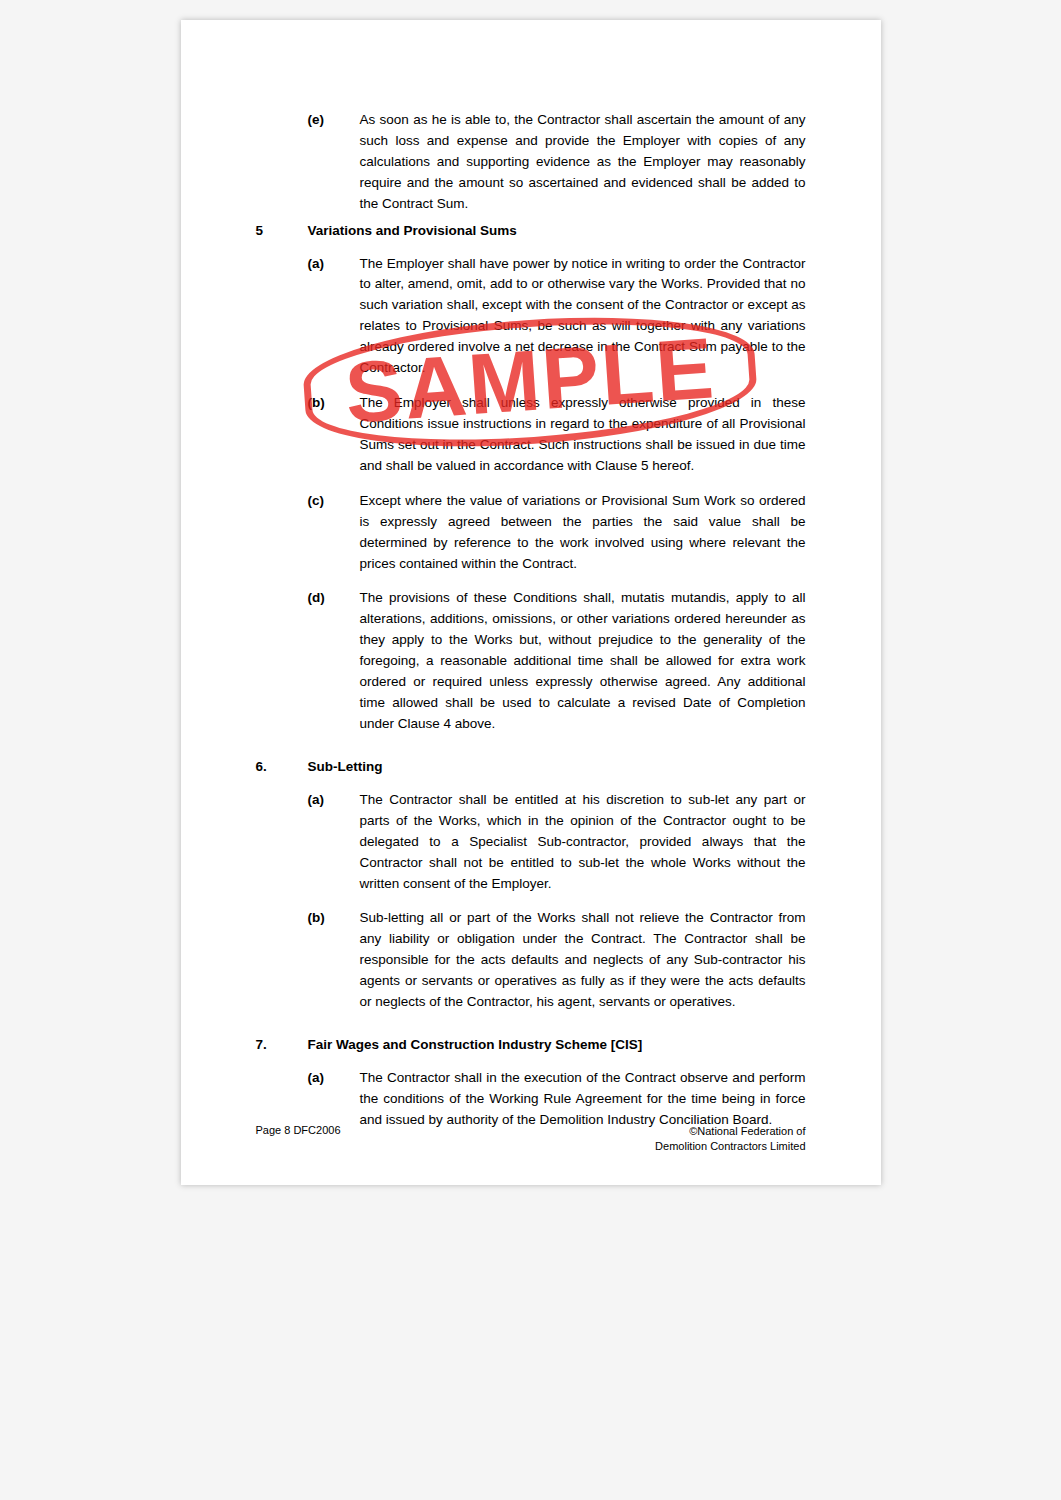SAMPLE
(e)
As soon as he is able to, the Contractor shall ascertain the amount of any such loss and expense and provide the Employer with copies of any calculations and supporting evidence as the Employer may reasonably require and the amount so ascertained and evidenced shall be added to the Contract Sum.
5
Variations and Provisional Sums
(a)
The Employer shall have power by notice in writing to order the Contractor to alter, amend, omit, add to or otherwise vary the Works. Provided that no such variation shall, except with the consent of the Contractor or except as relates to Provisional Sums, be such as will together with any variations already ordered involve a net decrease in the Contract Sum payable to the Contractor.
(b)
The Employer shall unless expressly otherwise provided in these Conditions issue instructions in regard to the expenditure of all Provisional Sums set out in the Contract. Such instructions shall be issued in due time and shall be valued in accordance with Clause 5 hereof.
(c)
Except where the value of variations or Provisional Sum Work so ordered is expressly agreed between the parties the said value shall be determined by reference to the work involved using where relevant the prices contained within the Contract.
(d)
The provisions of these Conditions shall, mutatis mutandis, apply to all alterations, additions, omissions, or other variations ordered hereunder as they apply to the Works but, without prejudice to the generality of the foregoing, a reasonable additional time shall be allowed for extra work ordered or required unless expressly otherwise agreed. Any additional time allowed shall be used to calculate a revised Date of Completion under Clause 4 above.
6.
Sub-Letting
(a)
The Contractor shall be entitled at his discretion to sub-let any part or parts of the Works, which in the opinion of the Contractor ought to be delegated to a Specialist Sub-contractor, provided always that the Contractor shall not be entitled to sub-let the whole Works without the written consent of the Employer.
(b)
Sub-letting all or part of the Works shall not relieve the Contractor from any liability or obligation under the Contract. The Contractor shall be responsible for the acts defaults and neglects of any Sub-contractor his agents or servants or operatives as fully as if they were the acts defaults or neglects of the Contractor, his agent, servants or operatives.
7.
Fair Wages and Construction Industry Scheme [CIS]
(a)
The Contractor shall in the execution of the Contract observe and perform the conditions of the Working Rule Agreement for the time being in force and issued by authority of the Demolition Industry Conciliation Board.
Page 8 DFC2006
©National Federation of
Demolition Contractors Limited